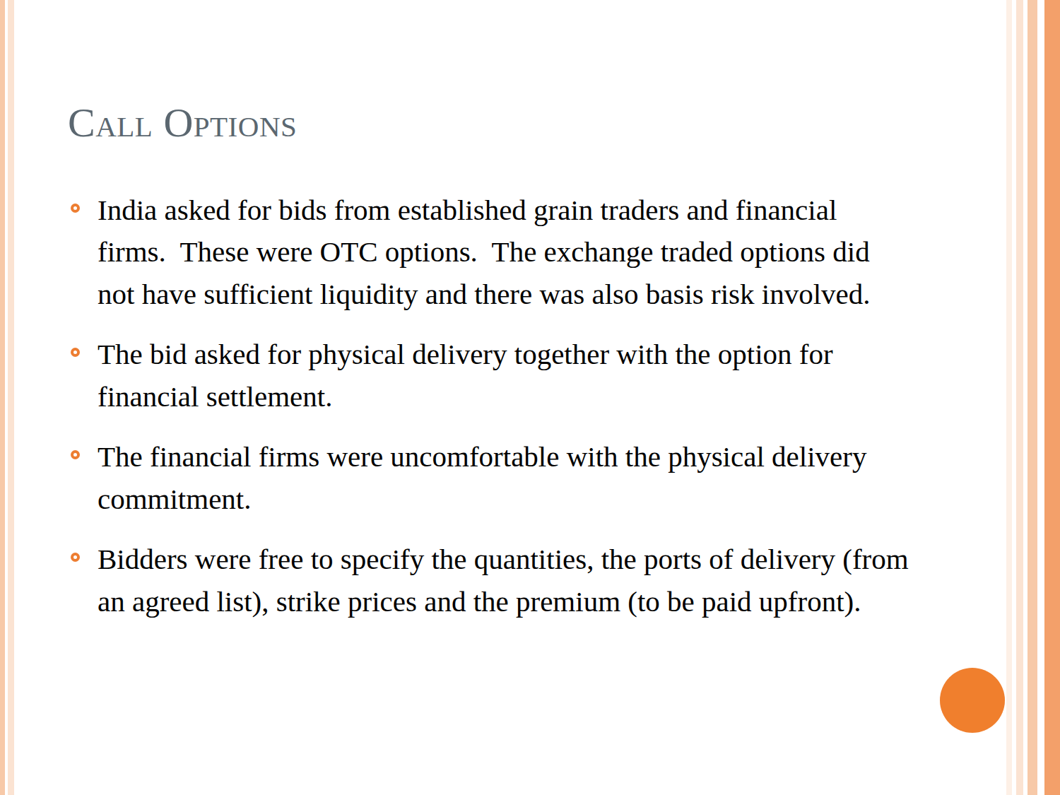Call Options
India asked for bids from established grain traders and financial firms. These were OTC options. The exchange traded options did not have sufficient liquidity and there was also basis risk involved.
The bid asked for physical delivery together with the option for financial settlement.
The financial firms were uncomfortable with the physical delivery commitment.
Bidders were free to specify the quantities, the ports of delivery (from an agreed list), strike prices and the premium (to be paid upfront).